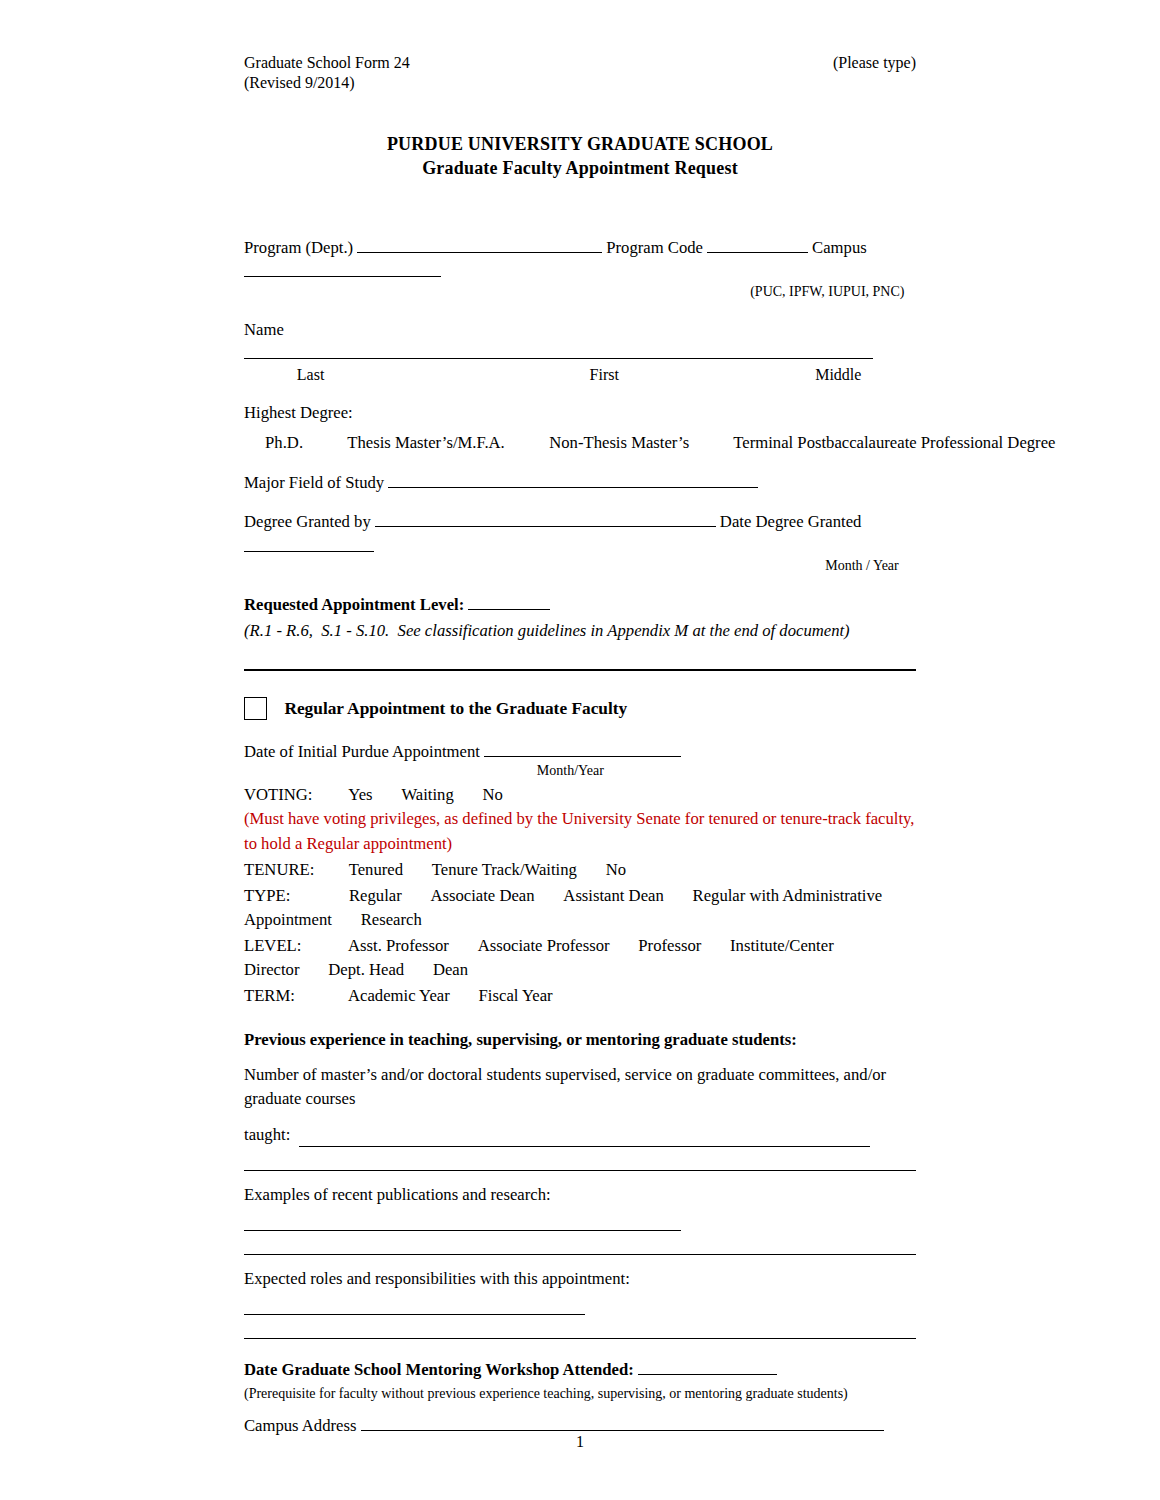Graduate School Form 24
(Revised 9/2014)
(Please type)
PURDUE UNIVERSITY GRADUATE SCHOOL Graduate Faculty Appointment Request
Program (Dept.) Program Code Campus
(PUC, IPFW, IUPUI, PNC)
Name
Last First Middle
Highest Degree:
Ph.D. Thesis Master’s/M.F.A. Non-Thesis Master’s Terminal Postbaccalaureate Professional Degree
Major Field of Study
Degree Granted by Date Degree Granted
Month / Year
Requested Appointment Level:
(R.1 - R.6, S.1 - S.10. See classification guidelines in Appendix M at the end of document)
Regular Appointment to the Graduate Faculty
Date of Initial Purdue Appointment
Month/Year
VOTING: Yes Waiting No
(Must have voting privileges, as defined by the University Senate for tenured or tenure-track faculty, to hold a Regular appointment)
TENURE: Tenured Tenure Track/Waiting No
TYPE: Regular Associate Dean Assistant Dean Regular with Administrative Appointment Research
LEVEL: Asst. Professor Associate Professor Professor Institute/Center Director Dept. Head Dean
TERM: Academic Year Fiscal Year
Previous experience in teaching, supervising, or mentoring graduate students:
Number of master’s and/or doctoral students supervised, service on graduate committees, and/or graduate courses
taught:
Examples of recent publications and research:
Expected roles and responsibilities with this appointment:
Date Graduate School Mentoring Workshop Attended:
(Prerequisite for faculty without previous experience teaching, supervising, or mentoring graduate students)
Campus Address
1